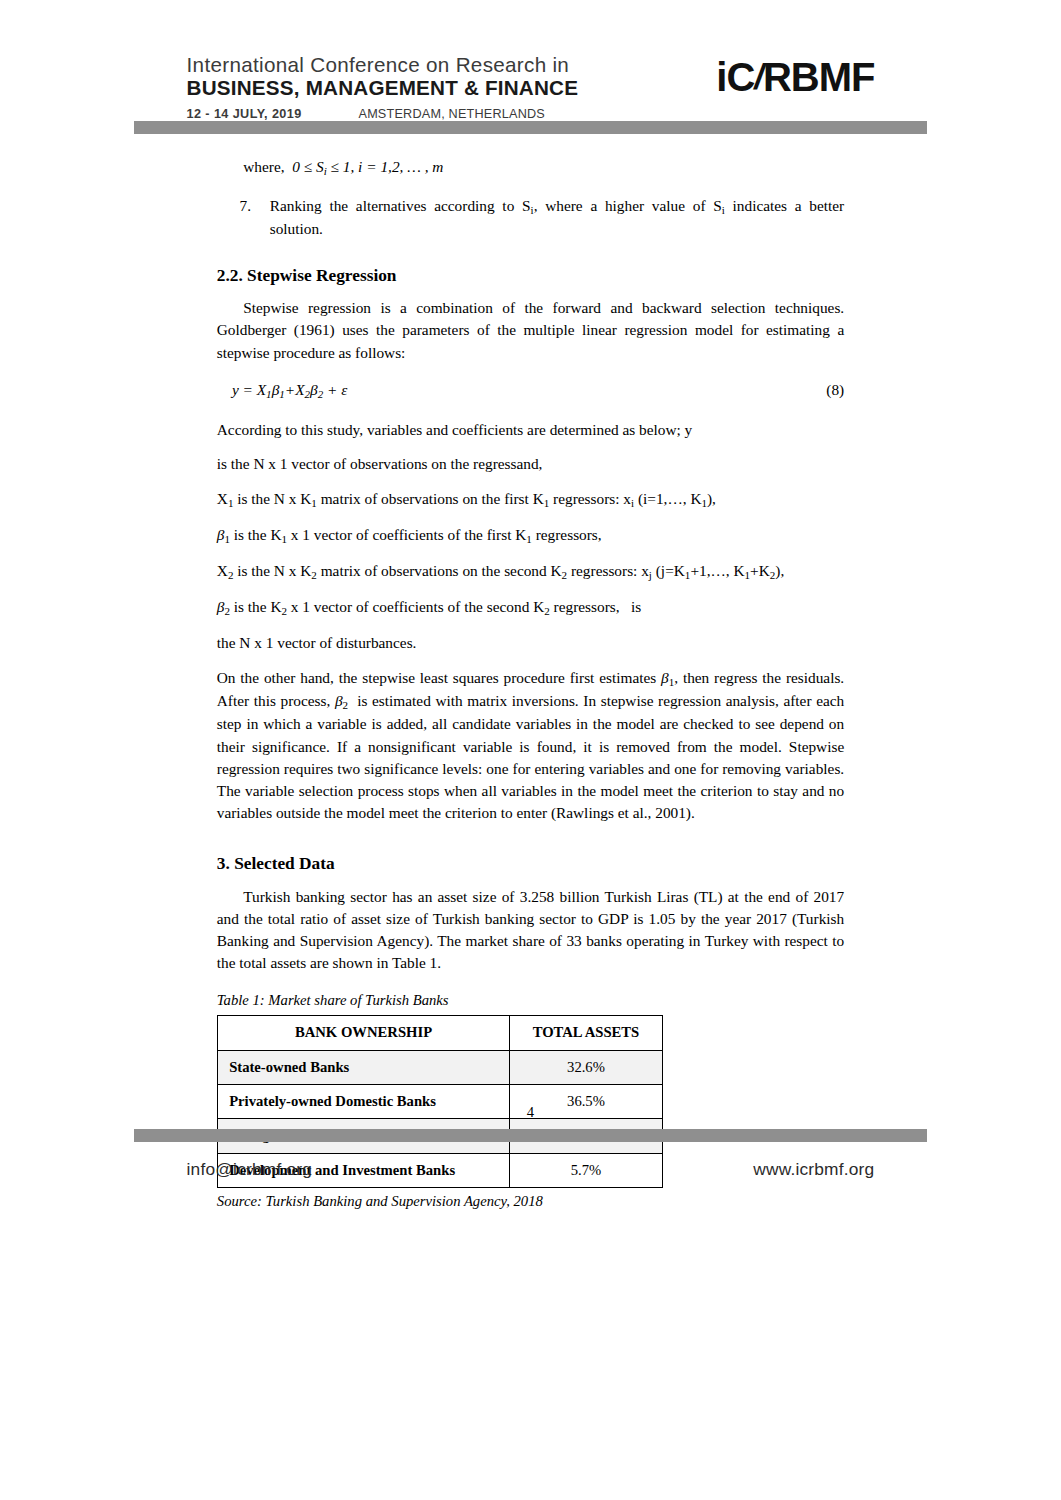International Conference on Research in
BUSINESS, MANAGEMENT & FINANCE
12 - 14 JULY, 2019 AMSTERDAM, NETHERLANDS
iC/RBMF
where, 0 ≤ Si ≤ 1, i = 1,2, … , m
7. Ranking the alternatives according to Si, where a higher value of Si indicates a better solution.
2.2. Stepwise Regression
Stepwise regression is a combination of the forward and backward selection techniques. Goldberger (1961) uses the parameters of the multiple linear regression model for estimating a stepwise procedure as follows:
y = X1β1+X2β2 + ε
(8)
According to this study, variables and coefficients are determined as below; y
is the N x 1 vector of observations on the regressand,
X1 is the N x K1 matrix of observations on the first K1 regressors: xi (i=1,…, K1),
β1 is the K1 x 1 vector of coefficients of the first K1 regressors,
X2 is the N x K2 matrix of observations on the second K2 regressors: xj (j=K1+1,…, K1+K2),
β2 is the K2 x 1 vector of coefficients of the second K2 regressors, is
the N x 1 vector of disturbances.
On the other hand, the stepwise least squares procedure first estimates β1, then regress the residuals. After this process, β2 is estimated with matrix inversions. In stepwise regression analysis, after each step in which a variable is added, all candidate variables in the model are checked to see depend on their significance. If a nonsignificant variable is found, it is removed from the model. Stepwise regression requires two significance levels: one for entering variables and one for removing variables. The variable selection process stops when all variables in the model meet the criterion to stay and no variables outside the model meet the criterion to enter (Rawlings et al., 2001).
3. Selected Data
Turkish banking sector has an asset size of 3.258 billion Turkish Liras (TL) at the end of 2017 and the total ratio of asset size of Turkish banking sector to GDP is 1.05 by the year 2017 (Turkish Banking and Supervision Agency). The market share of 33 banks operating in Turkey with respect to the total assets are shown in Table 1.
Table 1: Market share of Turkish Banks
| BANK OWNERSHIP | TOTAL ASSETS |
| --- | --- |
| State-owned Banks | 32.6% |
| Privately-owned Domestic Banks | 36.5% |
| Foreign Banks | 25.1% |
| Development and Investment Banks | 5.7% |
Source: Turkish Banking and Supervision Agency, 2018
4
info@icrbmf.org
www.icrbmf.org